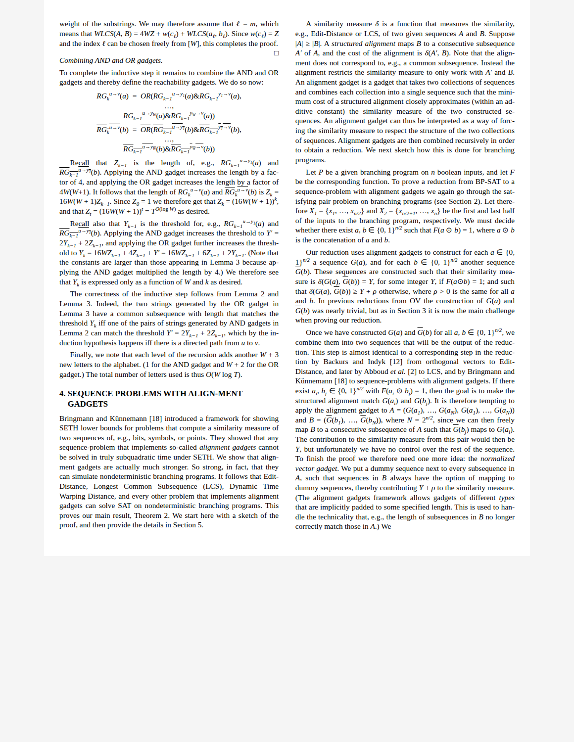weight of the substrings. We may therefore assume that ℓ = m, which means that WLCS(A, B) = 4WZ + w(cℓ) + WLCS(aℓ, bℓ). Since w(cℓ) = Z and the index ℓ can be chosen freely from [W], this completes the proof. □
Combining AND and OR gadgets.
To complete the inductive step it remains to combine the AND and OR gadgets and thereby define the reachability gadgets. We do so now:
RGku→v(a) = OR(RGk−1u→y1(a)&RGk−1y1→v(a), …, RGk−1u→yW(a)&RGk−1yW→v(a))
RGku→v(b) = OR(RGk−1u→y1(b)&RGk−1y1→v(b), …, RGk−1u→yW(b)&RGk−1yW→v(b))
Recall that Zk−1 is the length of, e.g., RGk−1u→y1(a) and RGk−1u→y1(b). Applying the AND gadget increases the length by a factor of 4, and applying the OR gadget increases the length by a factor of 4W(W+1). It follows that the length of RGku→v(a) and RGku→v(b) is Zk = 16W(W + 1)Zk−1. Since Z0 = 1 we therefore get that Zk = (16W(W + 1))k, and that Zt = (16W(W + 1))t = TO(log W) as desired.
Recall also that Yk−1 is the threshold for, e.g., RGk−1u→y1(a) and RGk−1u→y1(b). Applying the AND gadget increases the threshold to Y′ = 2Yk−1 + 2Zk−1, and applying the OR gadget further increases the threshold to Yk = 16WZk−1 + 4Zk−1 + Y′ = 16WZk−1 + 6Zk−1 + 2Yk−1. (Note that the constants are larger than those appearing in Lemma 3 because applying the AND gadget multiplied the length by 4.) We therefore see that Yk is expressed only as a function of W and k as desired.
The correctness of the inductive step follows from Lemma 2 and Lemma 3. Indeed, the two strings generated by the OR gadget in Lemma 3 have a common subsequence with length that matches the threshold Yk iff one of the pairs of strings generated by AND gadgets in Lemma 2 can match the threshold Y′ = 2Yk−1 + 2Zk−1, which by the induction hypothesis happens iff there is a directed path from u to v.
Finally, we note that each level of the recursion adds another W + 3 new letters to the alphabet. (1 for the AND gadget and W + 2 for the OR gadget.) The total number of letters used is thus O(W log T).
4. SEQUENCE PROBLEMS WITH ALIGN‑MENT GADGETS
Bringmann and Künnemann [18] introduced a framework for showing SETH lower bounds for problems that compute a similarity measure of two sequences of, e.g., bits, symbols, or points. They showed that any sequence-problem that implements so-called alignment gadgets cannot be solved in truly subquadratic time under SETH. We show that alignment gadgets are actually much stronger. So strong, in fact, that they can simulate nondeterministic branching programs. It follows that Edit-Distance, Longest Common Subsequence (LCS), Dynamic Time Warping Distance, and every other problem that implements alignment gadgets can solve SAT on nondeterministic branching programs. This proves our main result, Theorem 2. We start here with a sketch of the proof, and then provide the details in Section 5.
A similarity measure δ is a function that measures the similarity, e.g., Edit-Distance or LCS, of two given sequences A and B. Suppose |A| ≥ |B|. A structured alignment maps B to a consecutive subsequence A′ of A, and the cost of the alignment is δ(A′, B). Note that the alignment does not correspond to, e.g., a common subsequence. Instead the alignment restricts the similarity measure to only work with A′ and B. An alignment gadget is a gadget that takes two collections of sequences and combines each collection into a single sequence such that the minimum cost of a structured alignment closely approximates (within an additive constant) the similarity measure of the two constructed sequences. An alignment gadget can thus be interpreted as a way of forcing the similarity measure to respect the structure of the two collections of sequences. Alignment gadgets are then combined recursively in order to obtain a reduction. We next sketch how this is done for branching programs.
Let P be a given branching program on n boolean inputs, and let F be the corresponding function. To prove a reduction from BP-SAT to a sequence-problem with alignment gadgets we again go through the satisfying pair problem on branching programs (see Section 2). Let therefore X1 = {x1, …, xn/2} and X2 = {xn/2+1, …, xn} be the first and last half of the inputs to the branching program, respectively. We must decide whether there exist a, b ∈ {0, 1}n/2 such that F(a ⊙ b) = 1, where a ⊙ b is the concatenation of a and b.
Our reduction uses alignment gadgets to construct for each a ∈ {0, 1}n/2 a sequence G(a), and for each b ∈ {0, 1}n/2 another sequence G(b). These sequences are constructed such that their similarity measure is δ(G(a), G(b)) = Y, for some integer Y, if F(a⊙b) = 1; and such that δ(G(a), G(b)) ≥ Y + ρ otherwise, where ρ > 0 is the same for all a and b. In previous reductions from OV the construction of G(a) and G(b) was nearly trivial, but as in Section 3 it is now the main challenge when proving our reduction.
Once we have constructed G(a) and G(b) for all a, b ∈ {0, 1}n/2, we combine them into two sequences that will be the output of the reduction. This step is almost identical to a corresponding step in the reduction by Backurs and Indyk [12] from orthogonal vectors to Edit-Distance, and later by Abboud et al. [2] to LCS, and by Bringmann and Künnemann [18] to sequence-problems with alignment gadgets. If there exist ai, bj ∈ {0, 1}n/2 with F(ai ⊙ bj) = 1, then the goal is to make the structured alignment match G(ai) and G(bj). It is therefore tempting to apply the alignment gadget to A = (G(a1), …, G(aN), G(a1), …, G(aN)) and B = (G(b1), …, G(bN)), where N = 2n/2, since we can then freely map B to a consecutive subsequence of A such that G(bj) maps to G(ai). The contribution to the similarity measure from this pair would then be Y, but unfortunately we have no control over the rest of the sequence. To finish the proof we therefore need one more idea: the normalized vector gadget. We put a dummy sequence next to every subsequence in A, such that sequences in B always have the option of mapping to dummy sequences, thereby contributing Y + ρ to the similarity measure. (The alignment gadgets framework allows gadgets of different types that are implicitly padded to some specified length. This is used to handle the technicality that, e.g., the length of subsequences in B no longer correctly match those in A.) We